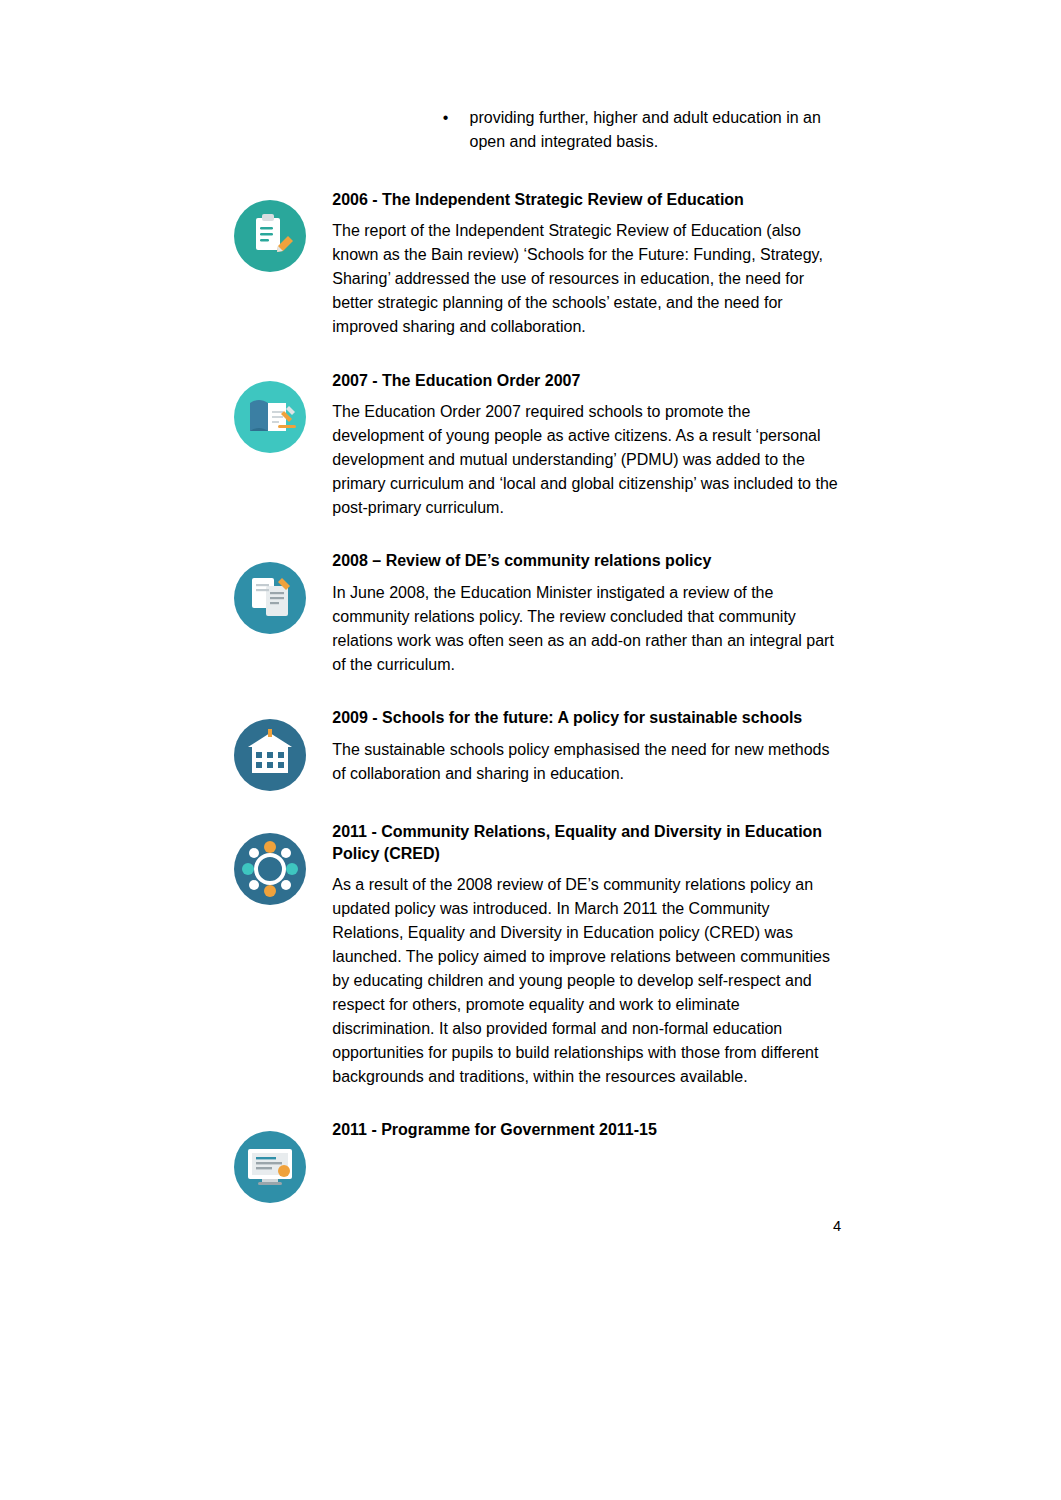providing further, higher and adult education in an open and integrated basis.
2006 - The Independent Strategic Review of Education
The report of the Independent Strategic Review of Education (also known as the Bain review) ‘Schools for the Future: Funding, Strategy, Sharing’ addressed the use of resources in education, the need for better strategic planning of the schools’ estate, and the need for improved sharing and collaboration.
2007 - The Education Order 2007
The Education Order 2007 required schools to promote the development of young people as active citizens. As a result ‘personal development and mutual understanding’ (PDMU) was added to the primary curriculum and ‘local and global citizenship’ was included to the post-primary curriculum.
2008 – Review of DE’s community relations policy
In June 2008, the Education Minister instigated a review of the community relations policy. The review concluded that community relations work was often seen as an add-on rather than an integral part of the curriculum.
2009 - Schools for the future: A policy for sustainable schools
The sustainable schools policy emphasised the need for new methods of collaboration and sharing in education.
2011 - Community Relations, Equality and Diversity in Education Policy (CRED)
As a result of the 2008 review of DE’s community relations policy an updated policy was introduced. In March 2011 the Community Relations, Equality and Diversity in Education policy (CRED) was launched. The policy aimed to improve relations between communities by educating children and young people to develop self-respect and respect for others, promote equality and work to eliminate discrimination. It also provided formal and non-formal education opportunities for pupils to build relationships with those from different backgrounds and traditions, within the resources available.
2011 - Programme for Government 2011-15
4